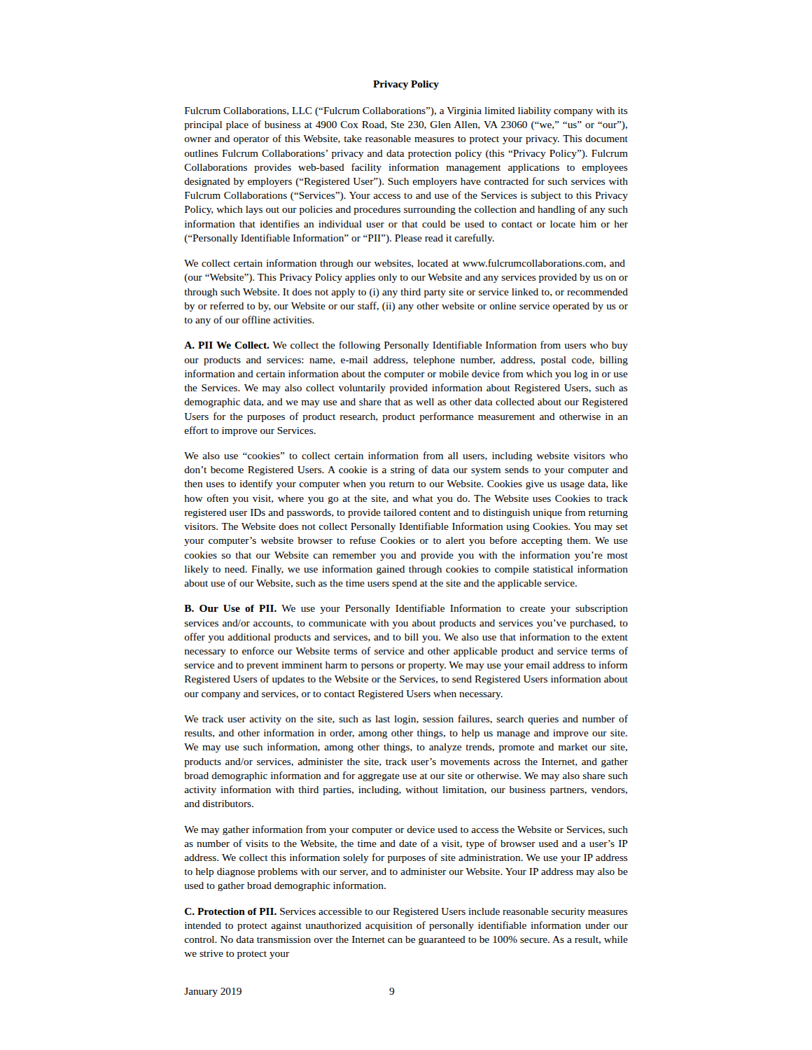Privacy Policy
Fulcrum Collaborations, LLC (“Fulcrum Collaborations”), a Virginia limited liability company with its principal place of business at 4900 Cox Road, Ste 230, Glen Allen, VA 23060 (“we,” “us” or “our”), owner and operator of this Website, take reasonable measures to protect your privacy. This document outlines Fulcrum Collaborations’ privacy and data protection policy (this “Privacy Policy”). Fulcrum Collaborations provides web-based facility information management applications to employees designated by employers (“Registered User”). Such employers have contracted for such services with Fulcrum Collaborations (“Services”). Your access to and use of the Services is subject to this Privacy Policy, which lays out our policies and procedures surrounding the collection and handling of any such information that identifies an individual user or that could be used to contact or locate him or her (“Personally Identifiable Information” or “PII”). Please read it carefully.
We collect certain information through our websites, located at www.fulcrumcollaborations.com, and (our “Website”). This Privacy Policy applies only to our Website and any services provided by us on or through such Website. It does not apply to (i) any third party site or service linked to, or recommended by or referred to by, our Website or our staff, (ii) any other website or online service operated by us or to any of our offline activities.
A. PII We Collect. We collect the following Personally Identifiable Information from users who buy our products and services: name, e-mail address, telephone number, address, postal code, billing information and certain information about the computer or mobile device from which you log in or use the Services. We may also collect voluntarily provided information about Registered Users, such as demographic data, and we may use and share that as well as other data collected about our Registered Users for the purposes of product research, product performance measurement and otherwise in an effort to improve our Services.
We also use “cookies” to collect certain information from all users, including website visitors who don’t become Registered Users. A cookie is a string of data our system sends to your computer and then uses to identify your computer when you return to our Website. Cookies give us usage data, like how often you visit, where you go at the site, and what you do. The Website uses Cookies to track registered user IDs and passwords, to provide tailored content and to distinguish unique from returning visitors. The Website does not collect Personally Identifiable Information using Cookies. You may set your computer’s website browser to refuse Cookies or to alert you before accepting them. We use cookies so that our Website can remember you and provide you with the information you’re most likely to need. Finally, we use information gained through cookies to compile statistical information about use of our Website, such as the time users spend at the site and the applicable service.
B. Our Use of PII. We use your Personally Identifiable Information to create your subscription services and/or accounts, to communicate with you about products and services you’ve purchased, to offer you additional products and services, and to bill you. We also use that information to the extent necessary to enforce our Website terms of service and other applicable product and service terms of service and to prevent imminent harm to persons or property. We may use your email address to inform Registered Users of updates to the Website or the Services, to send Registered Users information about our company and services, or to contact Registered Users when necessary.
We track user activity on the site, such as last login, session failures, search queries and number of results, and other information in order, among other things, to help us manage and improve our site. We may use such information, among other things, to analyze trends, promote and market our site, products and/or services, administer the site, track user’s movements across the Internet, and gather broad demographic information and for aggregate use at our site or otherwise. We may also share such activity information with third parties, including, without limitation, our business partners, vendors, and distributors.
We may gather information from your computer or device used to access the Website or Services, such as number of visits to the Website, the time and date of a visit, type of browser used and a user’s IP address. We collect this information solely for purposes of site administration. We use your IP address to help diagnose problems with our server, and to administer our Website. Your IP address may also be used to gather broad demographic information.
C. Protection of PII. Services accessible to our Registered Users include reasonable security measures intended to protect against unauthorized acquisition of personally identifiable information under our control. No data transmission over the Internet can be guaranteed to be 100% secure. As a result, while we strive to protect your
January 2019
9